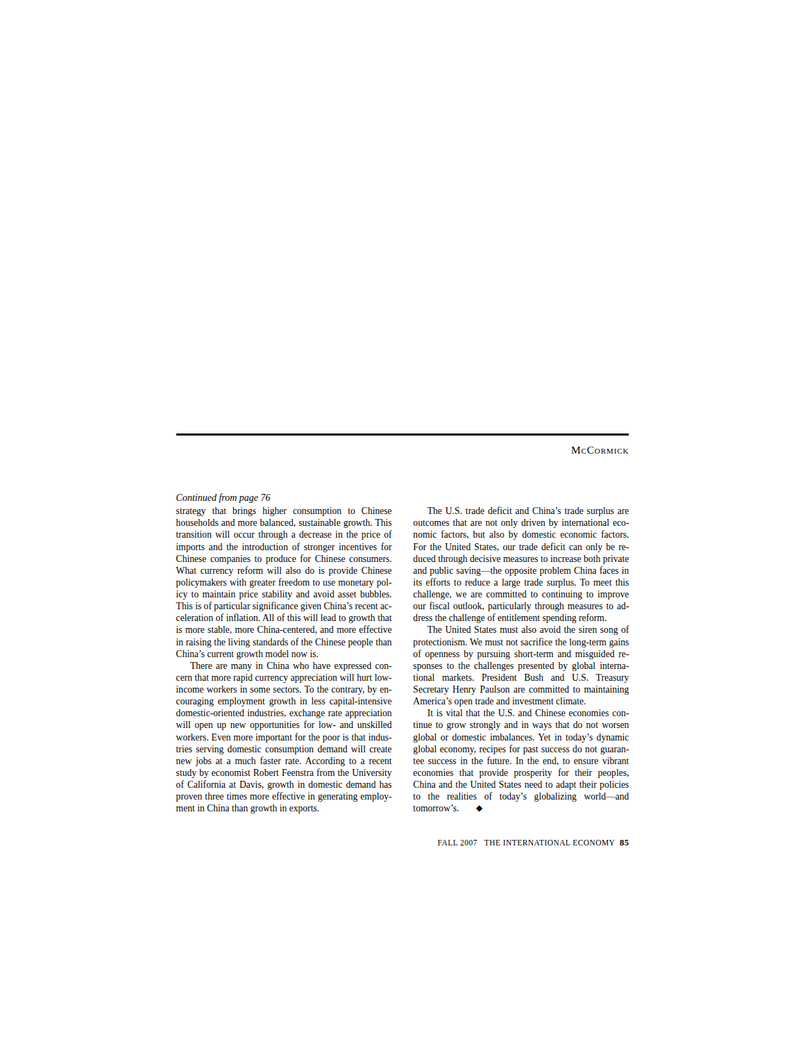McCormick
Continued from page 76
strategy that brings higher consumption to Chinese households and more balanced, sustainable growth. This transition will occur through a decrease in the price of imports and the introduction of stronger incentives for Chinese companies to produce for Chinese consumers. What currency reform will also do is provide Chinese policymakers with greater freedom to use monetary policy to maintain price stability and avoid asset bubbles. This is of particular significance given China’s recent acceleration of inflation. All of this will lead to growth that is more stable, more China-centered, and more effective in raising the living standards of the Chinese people than China’s current growth model now is.
There are many in China who have expressed concern that more rapid currency appreciation will hurt low-income workers in some sectors. To the contrary, by encouraging employment growth in less capital-intensive domestic-oriented industries, exchange rate appreciation will open up new opportunities for low- and unskilled workers. Even more important for the poor is that industries serving domestic consumption demand will create new jobs at a much faster rate. According to a recent study by economist Robert Feenstra from the University of California at Davis, growth in domestic demand has proven three times more effective in generating employment in China than growth in exports.
The U.S. trade deficit and China’s trade surplus are outcomes that are not only driven by international economic factors, but also by domestic economic factors. For the United States, our trade deficit can only be reduced through decisive measures to increase both private and public saving—the opposite problem China faces in its efforts to reduce a large trade surplus. To meet this challenge, we are committed to continuing to improve our fiscal outlook, particularly through measures to address the challenge of entitlement spending reform.
The United States must also avoid the siren song of protectionism. We must not sacrifice the long-term gains of openness by pursuing short-term and misguided responses to the challenges presented by global international markets. President Bush and U.S. Treasury Secretary Henry Paulson are committed to maintaining America’s open trade and investment climate.
It is vital that the U.S. and Chinese economies continue to grow strongly and in ways that do not worsen global or domestic imbalances. Yet in today’s dynamic global economy, recipes for past success do not guarantee success in the future. In the end, to ensure vibrant economies that provide prosperity for their peoples, China and the United States need to adapt their policies to the realities of today’s globalizing world—and tomorrow’s.◆
FALL 2007 THE INTERNATIONAL ECONOMY 85